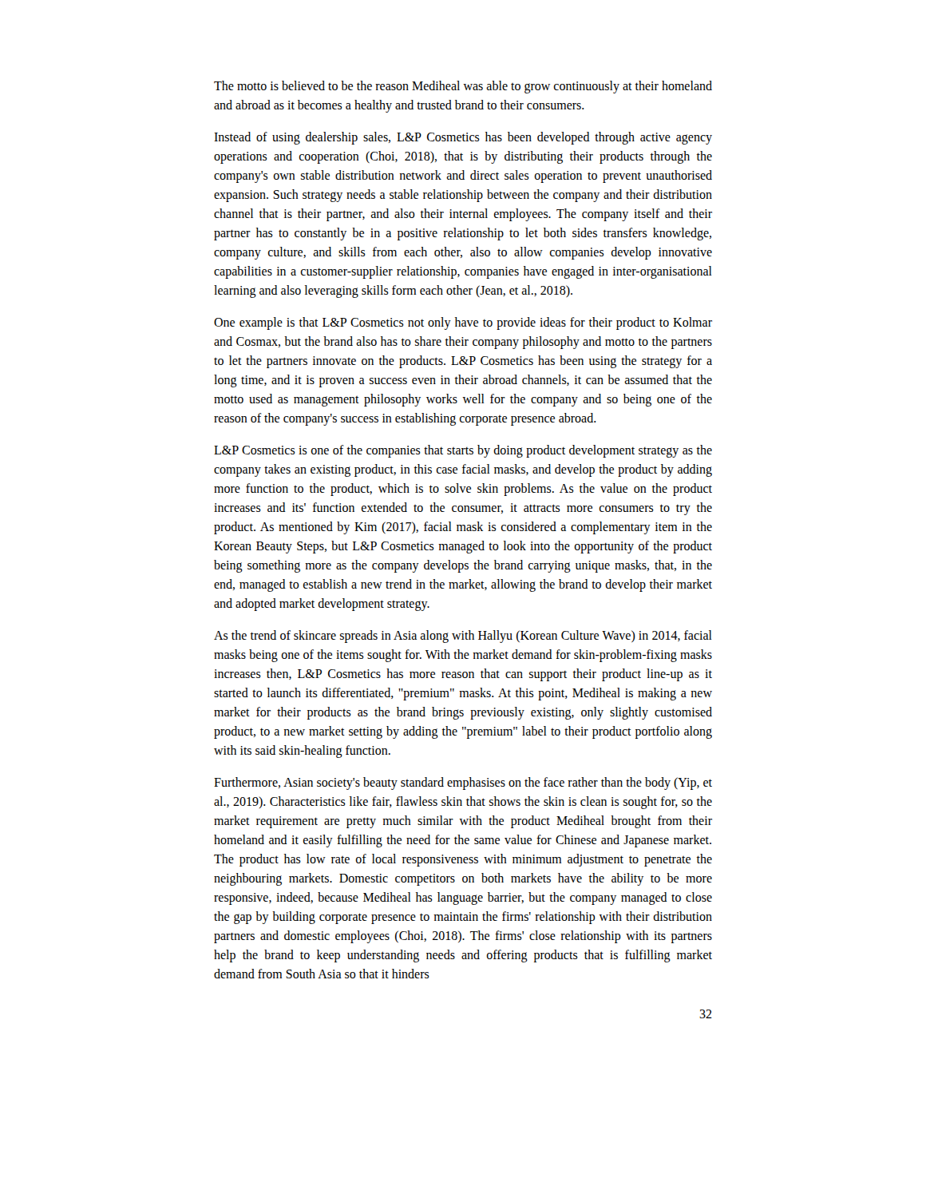The motto is believed to be the reason Mediheal was able to grow continuously at their homeland and abroad as it becomes a healthy and trusted brand to their consumers.
Instead of using dealership sales, L&P Cosmetics has been developed through active agency operations and cooperation (Choi, 2018), that is by distributing their products through the company's own stable distribution network and direct sales operation to prevent unauthorised expansion. Such strategy needs a stable relationship between the company and their distribution channel that is their partner, and also their internal employees. The company itself and their partner has to constantly be in a positive relationship to let both sides transfers knowledge, company culture, and skills from each other, also to allow companies develop innovative capabilities in a customer-supplier relationship, companies have engaged in inter-organisational learning and also leveraging skills form each other (Jean, et al., 2018).
One example is that L&P Cosmetics not only have to provide ideas for their product to Kolmar and Cosmax, but the brand also has to share their company philosophy and motto to the partners to let the partners innovate on the products. L&P Cosmetics has been using the strategy for a long time, and it is proven a success even in their abroad channels, it can be assumed that the motto used as management philosophy works well for the company and so being one of the reason of the company's success in establishing corporate presence abroad.
L&P Cosmetics is one of the companies that starts by doing product development strategy as the company takes an existing product, in this case facial masks, and develop the product by adding more function to the product, which is to solve skin problems. As the value on the product increases and its' function extended to the consumer, it attracts more consumers to try the product. As mentioned by Kim (2017), facial mask is considered a complementary item in the Korean Beauty Steps, but L&P Cosmetics managed to look into the opportunity of the product being something more as the company develops the brand carrying unique masks, that, in the end, managed to establish a new trend in the market, allowing the brand to develop their market and adopted market development strategy.
As the trend of skincare spreads in Asia along with Hallyu (Korean Culture Wave) in 2014, facial masks being one of the items sought for. With the market demand for skin-problem-fixing masks increases then, L&P Cosmetics has more reason that can support their product line-up as it started to launch its differentiated, "premium" masks. At this point, Mediheal is making a new market for their products as the brand brings previously existing, only slightly customised product, to a new market setting by adding the "premium" label to their product portfolio along with its said skin-healing function.
Furthermore, Asian society's beauty standard emphasises on the face rather than the body (Yip, et al., 2019). Characteristics like fair, flawless skin that shows the skin is clean is sought for, so the market requirement are pretty much similar with the product Mediheal brought from their homeland and it easily fulfilling the need for the same value for Chinese and Japanese market. The product has low rate of local responsiveness with minimum adjustment to penetrate the neighbouring markets. Domestic competitors on both markets have the ability to be more responsive, indeed, because Mediheal has language barrier, but the company managed to close the gap by building corporate presence to maintain the firms' relationship with their distribution partners and domestic employees (Choi, 2018). The firms' close relationship with its partners help the brand to keep understanding needs and offering products that is fulfilling market demand from South Asia so that it hinders
32